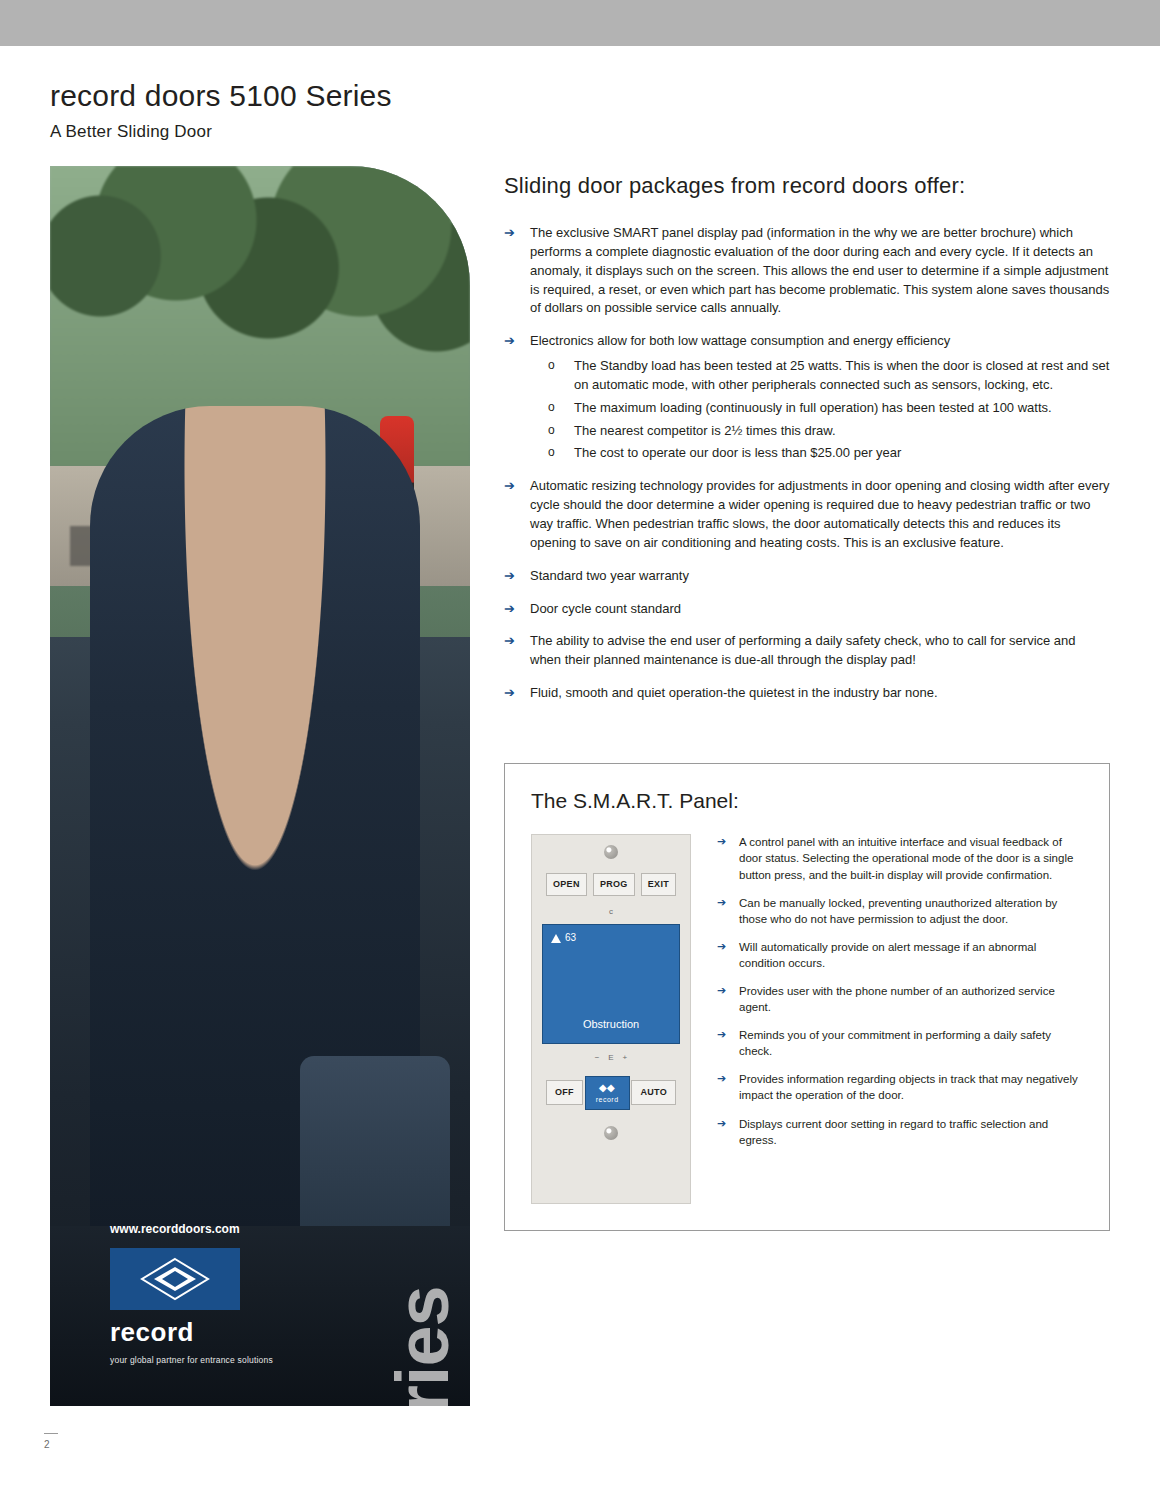record doors 5100 Series
A Better Sliding Door
5100 Series
www.recorddoors.com
record
your global partner for entrance solutions
Sliding door packages from record doors offer:
The exclusive SMART panel display pad (information in the why we are better brochure) which performs a complete diagnostic evaluation of the door during each and every cycle. If it detects an anomaly, it displays such on the screen. This allows the end user to determine if a simple adjustment is required, a reset, or even which part has become problematic. This system alone saves thousands of dollars on possible service calls annually.
Electronics allow for both low wattage consumption and energy efficiency
The Standby load has been tested at 25 watts. This is when the door is closed at rest and set on automatic mode, with other peripherals connected such as sensors, locking, etc.
The maximum loading (continuously in full operation) has been tested at 100 watts.
The nearest competitor is 2½ times this draw.
The cost to operate our door is less than $25.00 per year
Automatic resizing technology provides for adjustments in door opening and closing width after every cycle should the door determine a wider opening is required due to heavy pedestrian traffic or two way traffic. When pedestrian traffic slows, the door automatically detects this and reduces its opening to save on air conditioning and heating costs. This is an exclusive feature.
Standard two year warranty
Door cycle count standard
The ability to advise the end user of performing a daily safety check, who to call for service and when their planned maintenance is due-all through the display pad!
Fluid, smooth and quiet operation-the quietest in the industry bar none.
The S.M.A.R.T. Panel:
OPEN PROG EXIT
c
63
Obstruction
− E +
OFF ◆◆
record
AUTO
A control panel with an intuitive interface and visual feedback of door status. Selecting the operational mode of the door is a single button press, and the built-in display will provide confirmation.
Can be manually locked, preventing unauthorized alteration by those who do not have permission to adjust the door.
Will automatically provide on alert message if an abnormal condition occurs.
Provides user with the phone number of an authorized service agent.
Reminds you of your commitment in performing a daily safety check.
Provides information regarding objects in track that may negatively impact the operation of the door.
Displays current door setting in regard to traffic selection and egress.
2